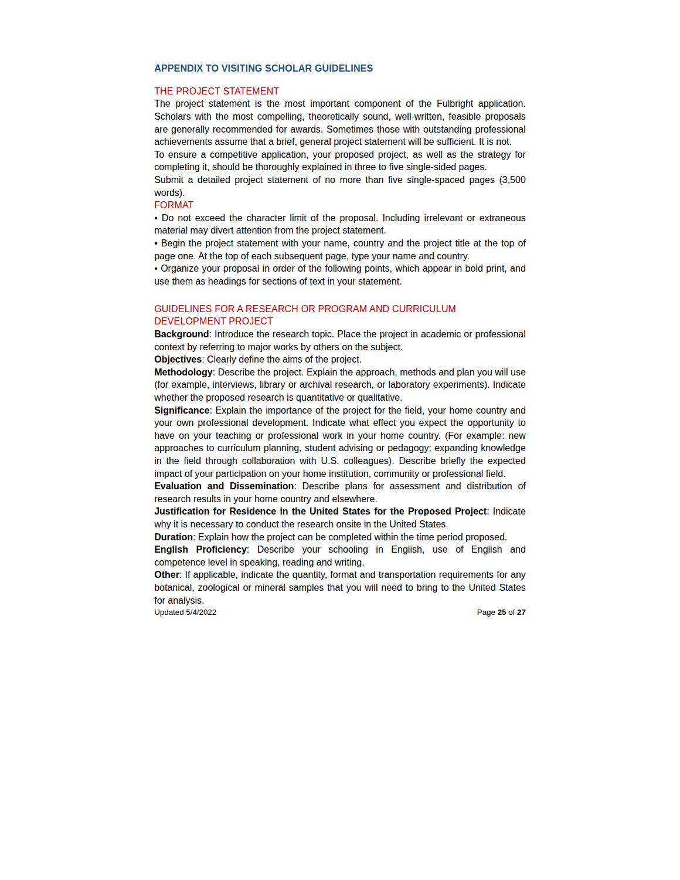APPENDIX TO VISITING SCHOLAR GUIDELINES
THE PROJECT STATEMENT
The project statement is the most important component of the Fulbright application. Scholars with the most compelling, theoretically sound, well-written, feasible proposals are generally recommended for awards. Sometimes those with outstanding professional achievements assume that a brief, general project statement will be sufficient. It is not.
To ensure a competitive application, your proposed project, as well as the strategy for completing it, should be thoroughly explained in three to five single-sided pages.
Submit a detailed project statement of no more than five single-spaced pages (3,500 words).
FORMAT
• Do not exceed the character limit of the proposal. Including irrelevant or extraneous material may divert attention from the project statement.
• Begin the project statement with your name, country and the project title at the top of page one. At the top of each subsequent page, type your name and country.
• Organize your proposal in order of the following points, which appear in bold print, and use them as headings for sections of text in your statement.
GUIDELINES FOR A RESEARCH OR PROGRAM AND CURRICULUM DEVELOPMENT PROJECT
Background: Introduce the research topic. Place the project in academic or professional context by referring to major works by others on the subject.
Objectives: Clearly define the aims of the project.
Methodology: Describe the project. Explain the approach, methods and plan you will use (for example, interviews, library or archival research, or laboratory experiments). Indicate whether the proposed research is quantitative or qualitative.
Significance: Explain the importance of the project for the field, your home country and your own professional development. Indicate what effect you expect the opportunity to have on your teaching or professional work in your home country. (For example: new approaches to curriculum planning, student advising or pedagogy; expanding knowledge in the field through collaboration with U.S. colleagues). Describe briefly the expected impact of your participation on your home institution, community or professional field.
Evaluation and Dissemination: Describe plans for assessment and distribution of research results in your home country and elsewhere.
Justification for Residence in the United States for the Proposed Project: Indicate why it is necessary to conduct the research onsite in the United States.
Duration: Explain how the project can be completed within the time period proposed.
English Proficiency: Describe your schooling in English, use of English and competence level in speaking, reading and writing.
Other: If applicable, indicate the quantity, format and transportation requirements for any botanical, zoological or mineral samples that you will need to bring to the United States for analysis.
Updated 5/4/2022
Page 25 of 27